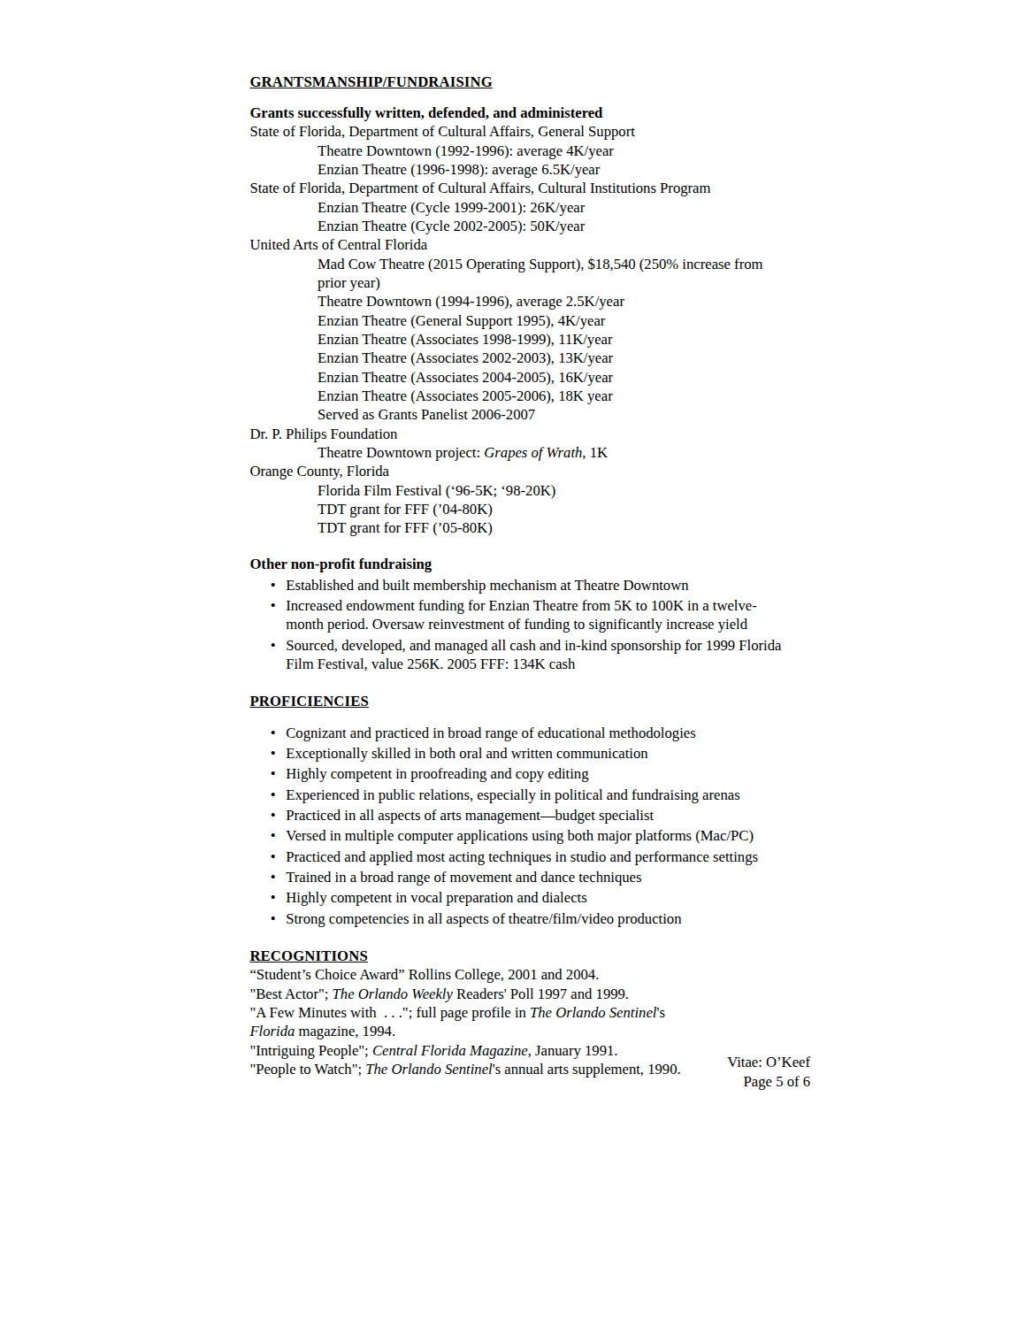GRANTSMANSHIP/FUNDRAISING
Grants successfully written, defended, and administered
State of Florida, Department of Cultural Affairs, General Support
Theatre Downtown (1992-1996): average 4K/year
Enzian Theatre (1996-1998): average 6.5K/year
State of Florida, Department of Cultural Affairs, Cultural Institutions Program
Enzian Theatre (Cycle 1999-2001): 26K/year
Enzian Theatre (Cycle 2002-2005): 50K/year
United Arts of Central Florida
Mad Cow Theatre (2015 Operating Support), $18,540 (250% increase from prior year)
Theatre Downtown (1994-1996), average 2.5K/year
Enzian Theatre (General Support 1995), 4K/year
Enzian Theatre (Associates 1998-1999), 11K/year
Enzian Theatre (Associates 2002-2003), 13K/year
Enzian Theatre (Associates 2004-2005), 16K/year
Enzian Theatre (Associates 2005-2006), 18K year
Served as Grants Panelist 2006-2007
Dr. P. Philips Foundation
Theatre Downtown project: Grapes of Wrath, 1K
Orange County, Florida
Florida Film Festival (‘96-5K; ‘98-20K)
TDT grant for FFF (’04-80K)
TDT grant for FFF (’05-80K)
Other non-profit fundraising
Established and built membership mechanism at Theatre Downtown
Increased endowment funding for Enzian Theatre from 5K to 100K in a twelve-month period. Oversaw reinvestment of funding to significantly increase yield
Sourced, developed, and managed all cash and in-kind sponsorship for 1999 Florida Film Festival, value 256K. 2005 FFF: 134K cash
PROFICIENCIES
Cognizant and practiced in broad range of educational methodologies
Exceptionally skilled in both oral and written communication
Highly competent in proofreading and copy editing
Experienced in public relations, especially in political and fundraising arenas
Practiced in all aspects of arts management—budget specialist
Versed in multiple computer applications using both major platforms (Mac/PC)
Practiced and applied most acting techniques in studio and performance settings
Trained in a broad range of movement and dance techniques
Highly competent in vocal preparation and dialects
Strong competencies in all aspects of theatre/film/video production
RECOGNITIONS
“Student’s Choice Award” Rollins College, 2001 and 2004.
"Best Actor"; The Orlando Weekly Readers' Poll 1997 and 1999.
"A Few Minutes with . . ."; full page profile in The Orlando Sentinel's
Florida magazine, 1994.
"Intriguing People"; Central Florida Magazine, January 1991.
"People to Watch"; The Orlando Sentinel's annual arts supplement, 1990.
Vitae: O’Keef
Page 5 of 6